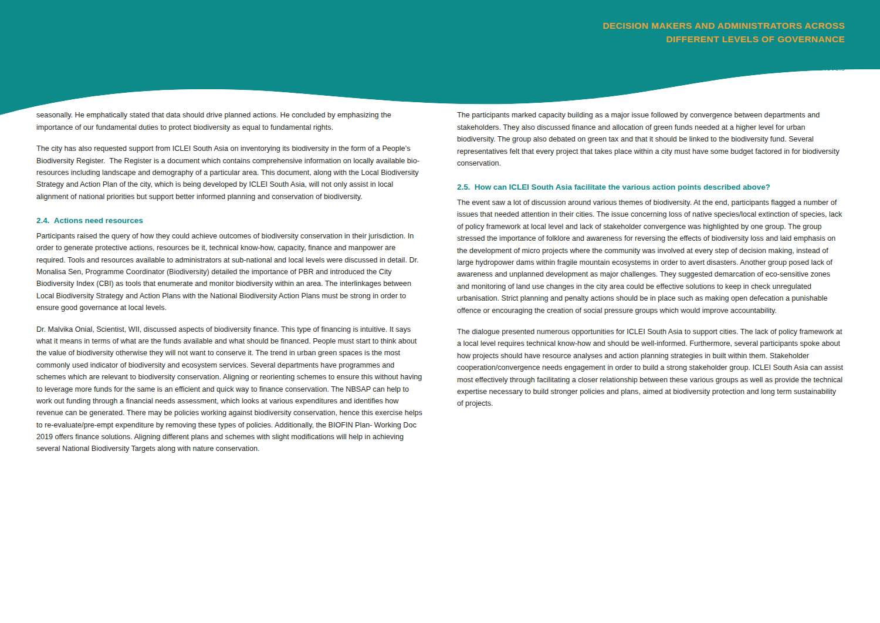INTERACT-BIO DIALOGUE SUMMARY: DECISION MAKERS AND ADMINISTRATORS ACROSS
DIFFERENT LEVELS OF GOVERNANCE
Mainstreaming biodiversity concerns into decision making
at national, state and local levels
seasonally. He emphatically stated that data should drive planned actions. He concluded by emphasizing the importance of our fundamental duties to protect biodiversity as equal to fundamental rights.
The city has also requested support from ICLEI South Asia on inventorying its biodiversity in the form of a People’s Biodiversity Register. The Register is a document which contains comprehensive information on locally available bio-resources including landscape and demography of a particular area. This document, along with the Local Biodiversity Strategy and Action Plan of the city, which is being developed by ICLEI South Asia, will not only assist in local alignment of national priorities but support better informed planning and conservation of biodiversity.
2.4. Actions need resources
Participants raised the query of how they could achieve outcomes of biodiversity conservation in their jurisdiction. In order to generate protective actions, resources be it, technical know-how, capacity, finance and manpower are required. Tools and resources available to administrators at sub-national and local levels were discussed in detail. Dr. Monalisa Sen, Programme Coordinator (Biodiversity) detailed the importance of PBR and introduced the City Biodiversity Index (CBI) as tools that enumerate and monitor biodiversity within an area. The interlinkages between Local Biodiversity Strategy and Action Plans with the National Biodiversity Action Plans must be strong in order to ensure good governance at local levels.
Dr. Malvika Onial, Scientist, WII, discussed aspects of biodiversity finance. This type of financing is intuitive. It says what it means in terms of what are the funds available and what should be financed. People must start to think about the value of biodiversity otherwise they will not want to conserve it. The trend in urban green spaces is the most commonly used indicator of biodiversity and ecosystem services. Several departments have programmes and schemes which are relevant to biodiversity conservation. Aligning or reorienting schemes to ensure this without having to leverage more funds for the same is an efficient and quick way to finance conservation. The NBSAP can help to work out funding through a financial needs assessment, which looks at various expenditures and identifies how revenue can be generated. There may be policies working against biodiversity conservation, hence this exercise helps to re-evaluate/pre-empt expenditure by removing these types of policies. Additionally, the BIOFIN Plan- Working Doc 2019 offers finance solutions. Aligning different plans and schemes with slight modifications will help in achieving several National Biodiversity Targets along with nature conservation.
The participants marked capacity building as a major issue followed by convergence between departments and stakeholders. They also discussed finance and allocation of green funds needed at a higher level for urban biodiversity. The group also debated on green tax and that it should be linked to the biodiversity fund. Several representatives felt that every project that takes place within a city must have some budget factored in for biodiversity conservation.
2.5. How can ICLEI South Asia facilitate the various action points described above?
The event saw a lot of discussion around various themes of biodiversity. At the end, participants flagged a number of issues that needed attention in their cities. The issue concerning loss of native species/local extinction of species, lack of policy framework at local level and lack of stakeholder convergence was highlighted by one group. The group stressed the importance of folklore and awareness for reversing the effects of biodiversity loss and laid emphasis on the development of micro projects where the community was involved at every step of decision making, instead of large hydropower dams within fragile mountain ecosystems in order to avert disasters. Another group posed lack of awareness and unplanned development as major challenges. They suggested demarcation of eco-sensitive zones and monitoring of land use changes in the city area could be effective solutions to keep in check unregulated urbanisation. Strict planning and penalty actions should be in place such as making open defecation a punishable offence or encouraging the creation of social pressure groups which would improve accountability.
The dialogue presented numerous opportunities for ICLEI South Asia to support cities. The lack of policy framework at a local level requires technical know-how and should be well-informed. Furthermore, several participants spoke about how projects should have resource analyses and action planning strategies in built within them. Stakeholder cooperation/convergence needs engagement in order to build a strong stakeholder group. ICLEI South Asia can assist most effectively through facilitating a closer relationship between these various groups as well as provide the technical expertise necessary to build stronger policies and plans, aimed at biodiversity protection and long term sustainability of projects.